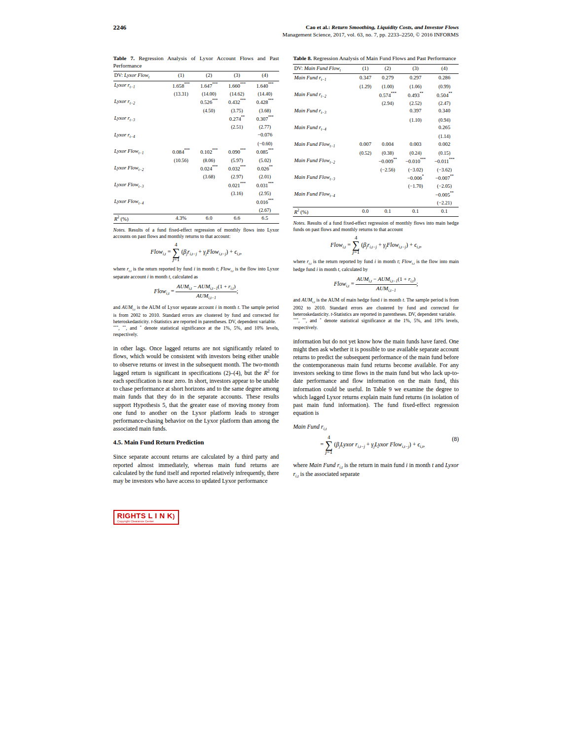2246
Cao et al.: Return Smoothing, Liquidity Costs, and Investor Flows
Management Science, 2017, vol. 63, no. 7, pp. 2233–2250, © 2016 INFORMS
Table 7. Regression Analysis of Lyxor Account Flows and Past Performance
| DV: Lyxor Flow t | (1) | (2) | (3) | (4) |
| --- | --- | --- | --- | --- |
| Lyxor r t−1 | 1.658 *** | 1.647 *** | 1.660 *** | 1.640 *** |
| | (13.31) | (14.00) | (14.62) | (14.40) |
| Lyxor r t−2 | | 0.526 *** | 0.432 *** | 0.428 *** |
| | | (4.50) | (3.75) | (3.68) |
| Lyxor r t−3 | | | 0.274 ** | 0.307 *** |
| | | | (2.51) | (2.77) |
| Lyxor r t−4 | | | | −0.076 |
| | | | | (−0.60) |
| Lyxor Flow t−1 | 0.084 *** | 0.102 *** | 0.090 *** | 0.085 *** |
| | (10.56) | (8.06) | (5.97) | (5.02) |
| Lyxor Flow t−2 | | 0.024 *** | 0.032 *** | 0.026 ** |
| | | (3.68) | (2.97) | (2.01) |
| Lyxor Flow t−3 | | | 0.021 *** | 0.031 *** |
| | | | (3.16) | (2.95) |
| Lyxor Flow t−4 | | | | 0.016 *** |
| | | | | (2.67) |
| R 2 (%) | 4.3% | 6.0 | 6.6 | 6.5 |
Notes. Results of a fund fixed-effect regression of monthly flows into Lyxor accounts on past flows and monthly returns to that account:
Flowi,t = 4 ∑ j=1 (βjri,t−j + γjFlowi,t−j) + ϵi,t,
where ri,t is the return reported by fund i in month t; Flowi,t is the flow into Lyxor separate account i in month t, calculated as
Flowi,t = AUMi,t − AUMi,t−1(1 + ri,t) AUMi,t−1 ;
and AUMi,t is the AUM of Lyxor separate account i in month t. The sample period is from 2002 to 2010. Standard errors are clustered by fund and corrected for heteroskedasticity. t-Statistics are reported in parentheses. DV, dependent variable.
***, **, and * denote statistical significance at the 1%, 5%, and 10% levels, respectively.
in other lags. Once lagged returns are not significantly related to flows, which would be consistent with investors being either unable to observe returns or invest in the subsequent month. The two-month lagged return is significant in specifications (2)–(4), but the R2 for each specification is near zero. In short, investors appear to be unable to chase performance at short horizons and to the same degree among main funds that they do in the separate accounts. These results support Hypothesis 5, that the greater ease of moving money from one fund to another on the Lyxor platform leads to stronger performance-chasing behavior on the Lyxor platform than among the associated main funds.
4.5. Main Fund Return Prediction
Since separate account returns are calculated by a third party and reported almost immediately, whereas main fund returns are calculated by the fund itself and reported relatively infrequently, there may be investors who have access to updated Lyxor performance
Table 8. Regression Analysis of Main Fund Flows and Past Performance
| DV: Main Fund Flow t | (1) | (2) | (3) | (4) |
| --- | --- | --- | --- | --- |
| Main Fund r t−1 | 0.347 | 0.279 | 0.297 | 0.286 |
| | (1.29) | (1.00) | (1.06) | (0.99) |
| Main Fund r t−2 | | 0.574 *** | 0.493 ** | 0.504 ** |
| | | (2.94) | (2.52) | (2.47) |
| Main Fund r t−3 | | | 0.397 | 0.340 |
| | | | (1.10) | (0.94) |
| Main Fund r t−4 | | | | 0.265 |
| | | | | (1.14) |
| Main Fund Flow t−1 | 0.007 | 0.004 | 0.003 | 0.002 |
| | (0.52) | (0.38) | (0.24) | (0.15) |
| Main Fund Flow t−2 | | −0.009 ** | −0.010 *** | −0.011 *** |
| | | (−2.56) | (−3.02) | (−3.62) |
| Main Fund Flow t−3 | | | −0.006 * | −0.007 ** |
| | | | (−1.70) | (−2.05) |
| Main Fund Flow t−4 | | | | −0.005 ** |
| | | | | (−2.21) |
| R 2 (%) | 0.0 | 0.1 | 0.1 | 0.1 |
Notes. Results of a fund fixed-effect regression of monthly flows into main hedge funds on past flows and monthly returns to that account
Flowi,t = 4 ∑ j=1 (βjri,t−j + γjFlowi,t−j) + ϵi,t,
where ri,t is the return reported by fund i in month t; Flowi,t is the flow into main hedge fund i in month t, calculated by
Flowi,t = AUMi,t − AUMi,t−1(1 + ri,t) AUMi,t−1 ;
and AUMi,t is the AUM of main hedge fund i in month t. The sample period is from 2002 to 2010. Standard errors are clustered by fund and corrected for heteroskedasticity. t-Statistics are reported in parentheses. DV, dependent variable.
***, **, and * denote statistical significance at the 1%, 5%, and 10% levels, respectively.
information but do not yet know how the main funds have fared. One might then ask whether it is possible to use available separate account returns to predict the subsequent performance of the main fund before the contemporaneous main fund returns become available. For any investors seeking to time flows in the main fund but who lack up-to-date performance and flow information on the main fund, this information could be useful. In Table 9 we examine the degree to which lagged Lyxor returns explain main fund returns (in isolation of past main fund information). The fund fixed-effect regression equation is
Main Fund ri,t
= 4 ∑ j=1 (βjLyxor ri,t−j + γjLyxor Flowi,t−j) + ϵi,t, (8)
where Main Fund ri,t is the return in main fund i in month t and Lyxor ri,t is the associated separate
RIGHTS L I N K) Copyright Clearance Center